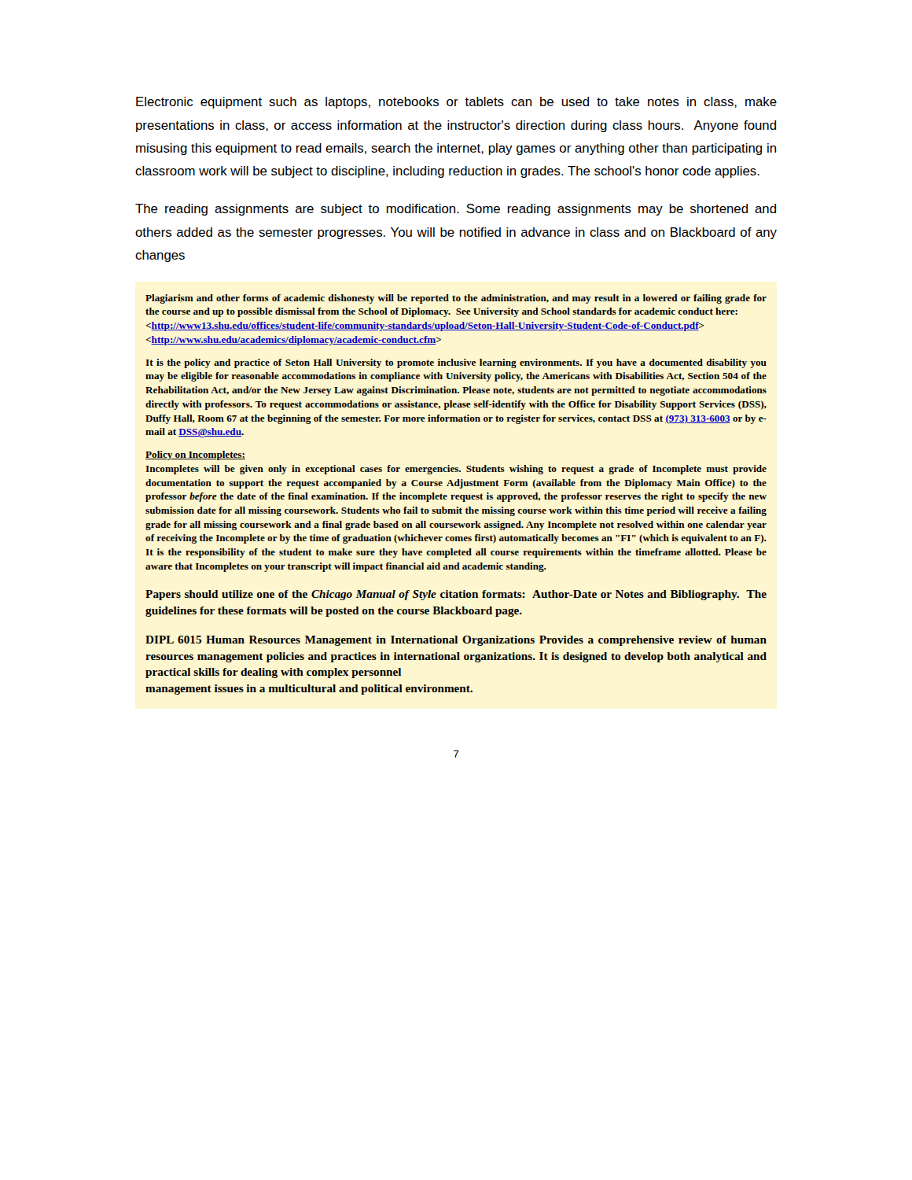Electronic equipment such as laptops, notebooks or tablets can be used to take notes in class, make presentations in class, or access information at the instructor's direction during class hours. Anyone found misusing this equipment to read emails, search the internet, play games or anything other than participating in classroom work will be subject to discipline, including reduction in grades. The school's honor code applies.
The reading assignments are subject to modification. Some reading assignments may be shortened and others added as the semester progresses. You will be notified in advance in class and on Blackboard of any changes
Plagiarism and other forms of academic dishonesty will be reported to the administration, and may result in a lowered or failing grade for the course and up to possible dismissal from the School of Diplomacy. See University and School standards for academic conduct here:
<http://www13.shu.edu/offices/student-life/community-standards/upload/Seton-Hall-University-Student-Code-of-Conduct.pdf>
<http://www.shu.edu/academics/diplomacy/academic-conduct.cfm>
It is the policy and practice of Seton Hall University to promote inclusive learning environments. If you have a documented disability you may be eligible for reasonable accommodations in compliance with University policy, the Americans with Disabilities Act, Section 504 of the Rehabilitation Act, and/or the New Jersey Law against Discrimination. Please note, students are not permitted to negotiate accommodations directly with professors. To request accommodations or assistance, please self-identify with the Office for Disability Support Services (DSS), Duffy Hall, Room 67 at the beginning of the semester. For more information or to register for services, contact DSS at (973) 313-6003 or by e-mail at DSS@shu.edu.
Policy on Incompletes:
Incompletes will be given only in exceptional cases for emergencies. Students wishing to request a grade of Incomplete must provide documentation to support the request accompanied by a Course Adjustment Form (available from the Diplomacy Main Office) to the professor before the date of the final examination. If the incomplete request is approved, the professor reserves the right to specify the new submission date for all missing coursework. Students who fail to submit the missing course work within this time period will receive a failing grade for all missing coursework and a final grade based on all coursework assigned. Any Incomplete not resolved within one calendar year of receiving the Incomplete or by the time of graduation (whichever comes first) automatically becomes an "FI" (which is equivalent to an F). It is the responsibility of the student to make sure they have completed all course requirements within the timeframe allotted. Please be aware that Incompletes on your transcript will impact financial aid and academic standing.
Papers should utilize one of the Chicago Manual of Style citation formats: Author-Date or Notes and Bibliography. The guidelines for these formats will be posted on the course Blackboard page.
DIPL 6015 Human Resources Management in International Organizations Provides a comprehensive review of human resources management policies and practices in international organizations. It is designed to develop both analytical and practical skills for dealing with complex personnel
management issues in a multicultural and political environment.
7